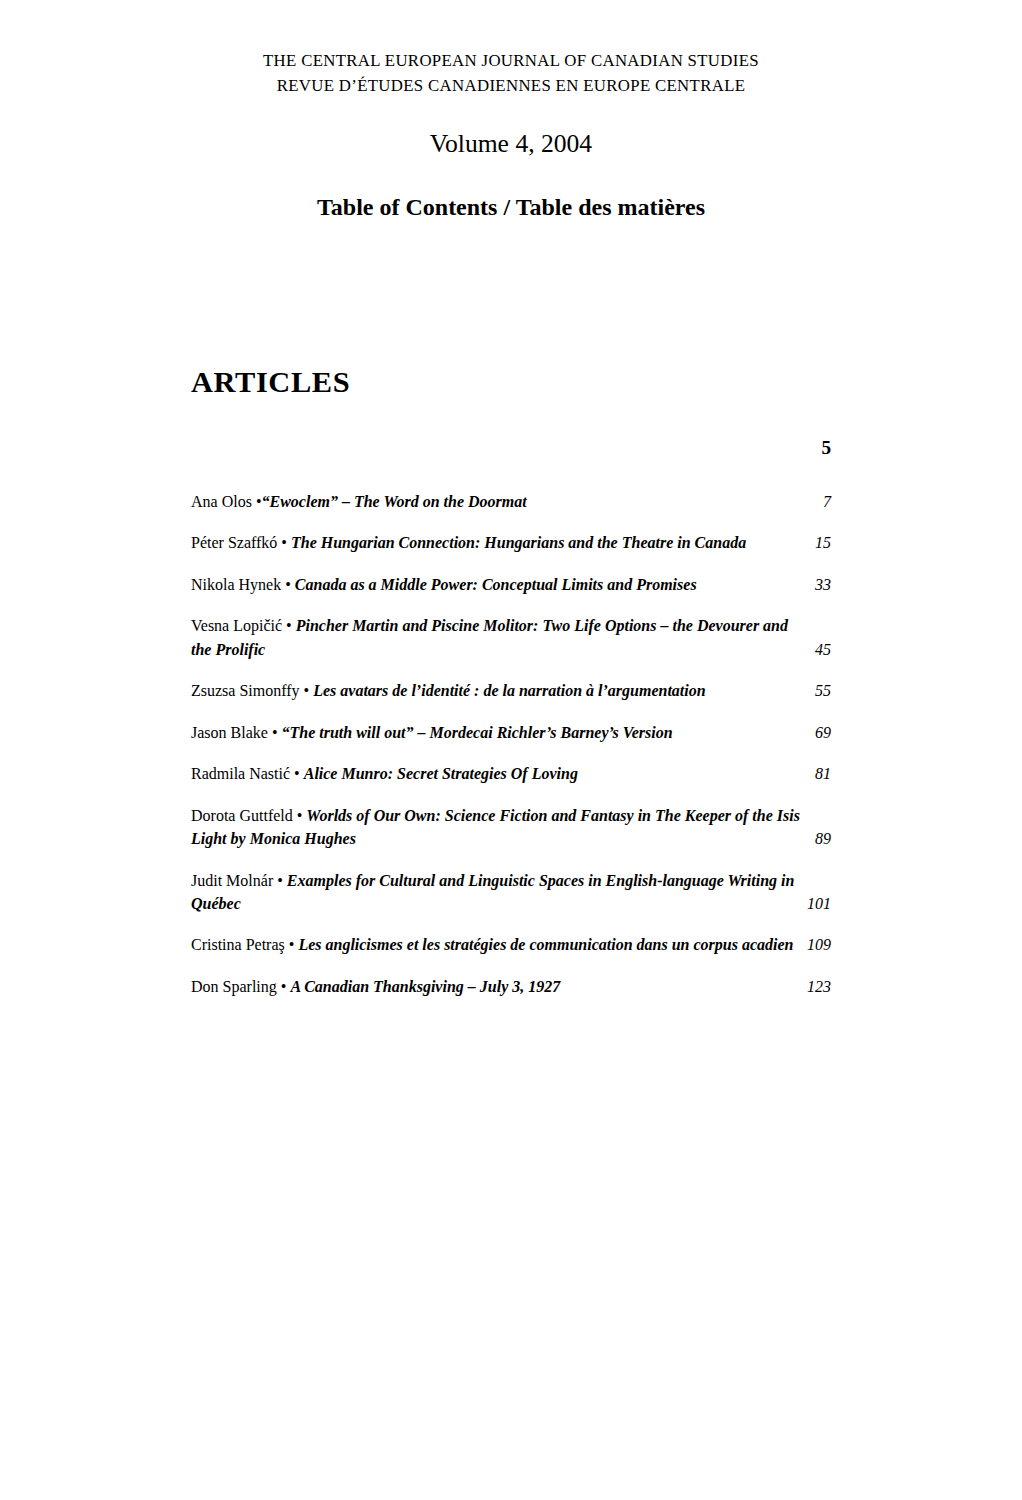THE CENTRAL EUROPEAN JOURNAL OF CANADIAN STUDIES
REVUE D’ÉTUDES CANADIENNES EN EUROPE CENTRALE
Volume 4, 2004
Table of Contents / Table des matières
ARTICLES
5
Ana Olos •“Ewoclem” – The Word on the Doormat 7
Péter Szaffkó • The Hungarian Connection: Hungarians and the Theatre in Canada 15
Nikola Hynek • Canada as a Middle Power: Conceptual Limits and Promises 33
Vesna Lopičić • Pincher Martin and Piscine Molitor: Two Life Options – the Devourer and the Prolific 45
Zsuzsa Simonffy • Les avatars de l’identité : de la narration à l’argumentation 55
Jason Blake • “The truth will out” – Mordecai Richler’s Barney’s Version 69
Radmila Nastić • Alice Munro: Secret Strategies Of Loving 81
Dorota Guttfeld • Worlds of Our Own: Science Fiction and Fantasy in The Keeper of the Isis Light by Monica Hughes 89
Judit Molnár • Examples for Cultural and Linguistic Spaces in English-language Writing in Québec 101
Cristina Petraş • Les anglicismes et les stratégies de communication dans un corpus acadien 109
Don Sparling • A Canadian Thanksgiving – July 3, 1927 123